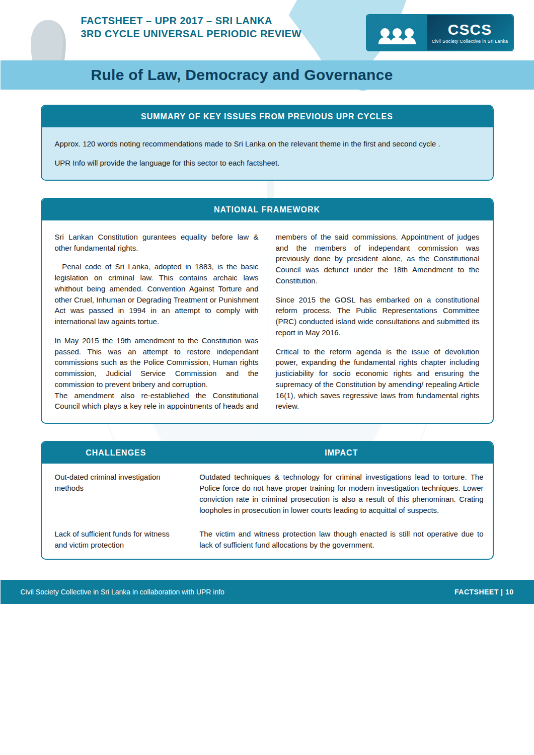Factsheet – UPR 2017 – Sri Lanka
3rd Cycle Universal Periodic Review
CSCS Civil Society Collective in Sri Lanka
Rule of Law, Democracy and Governance
SUMMARY OF KEY ISSUES FROM PREVIOUS UPR CYCLES
Approx. 120 words noting recommendations made to Sri Lanka on the relevant theme in the first and second cycle .
UPR Info will provide the language for this sector to each factsheet.
NATIONAL FRAMEWORK
Sri Lankan Constitution gurantees equality before law & other fundamental rights.
Penal code of Sri Lanka, adopted in 1883, is the basic legislation on criminal law. This contains archaic laws whithout being amended. Convention Against Torture and other Cruel, Inhuman or Degrading Treatment or Punishment Act was passed in 1994 in an attempt to comply with international law againts tortue.
In May 2015 the 19th amendment to the Constitution was passed. This was an attempt to restore independant commissions such as the Police Commission, Human rights commission, Judicial Service Commission and the commission to prevent bribery and corruption.
The amendment also re-establiehed the Constitutional Council which plays a key rele in appointments of heads and members of the said commissions. Appointment of judges and the members of independant commission was previously done by president alone, as the Constitutional Council was defunct under the 18th Amendment to the Constitution.
Since 2015 the GOSL has embarked on a constitutional reform process. The Public Representations Committee (PRC) conducted island wide consultations and submitted its report in May 2016.
Critical to the reform agenda is the issue of devolution power, expanding the fundamental rights chapter including justiciability for socio economic rights and ensuring the supremacy of the Constitution by amending/ repealing Article 16(1), which saves regressive laws from fundamental rights review.
| CHALLENGES | IMPACT |
| --- | --- |
| Out-dated criminal investigation methods | Outdated techniques & technology for criminal investigations lead to torture. The Police force do not have proper training for modern investigation techniques. Lower conviction rate in criminal prosecution is also a result of this phenominan. Crating loopholes in prosecution in lower courts leading to acquittal of suspects. |
| Lack of sufficient funds for witness and victim protection | The victim and witness protection law though enacted is still not operative due to lack of sufficient fund allocations by the government. |
Civil Society Collective in Sri Lanka in collaboration with UPR info
FACTSHEET | 10